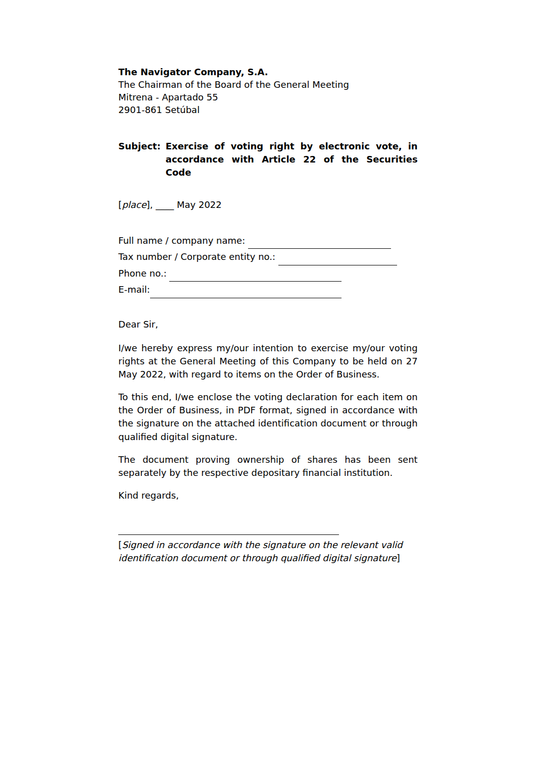The Navigator Company, S.A.
The Chairman of the Board of the General Meeting
Mitrena - Apartado 55
2901-861 Setúbal
Subject: Exercise of voting right by electronic vote, in accordance with Article 22 of the Securities Code
[place], ____ May 2022
Full name / company name:
Tax number / Corporate entity no.:
Phone no.:
E-mail:
Dear Sir,
I/we hereby express my/our intention to exercise my/our voting rights at the General Meeting of this Company to be held on 27 May 2022, with regard to items on the Order of Business.
To this end, I/we enclose the voting declaration for each item on the Order of Business, in PDF format, signed in accordance with the signature on the attached identification document or through qualified digital signature.
The document proving ownership of shares has been sent separately by the respective depositary financial institution.
Kind regards,
[Signed in accordance with the signature on the relevant valid identification document or through qualified digital signature]